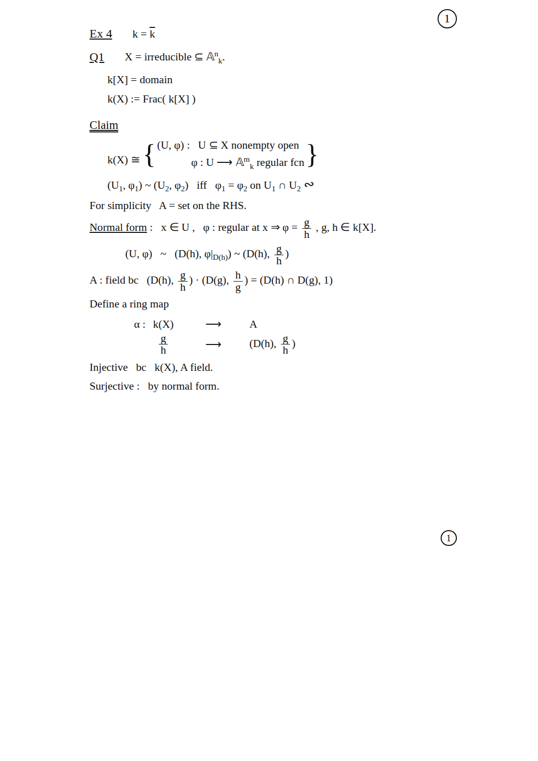1
Ex 4
k = k
Q1
X = irreducible ⊆ 𝔸nk.
k[X] = domain
k(X) := Frac( k[X] )
Claim
k(X) ≅ {
(U, φ) : U ⊆ X nonempty open
φ : U ⟶ 𝔸mk regular fcn
}
(U1, φ1) ~ (U2, φ2) iff φ1 = φ2 on U1 ∩ U2 ∾
For simplicity A = set on the RHS.
Normal form : x ∈ U , φ : regular at x ⇒ φ = gh , g, h ∈ k[X].
(U, φ) ~ (D(h), φ|D(h)) ~ (D(h), gh)
A : field bc (D(h), gh) · (D(g), hg) = (D(h) ∩ D(g), 1)
Define a ring map
α :
k(X)
⟶
A
gh
⟶
(D(h), gh)
Injective bc k(X), A field.
Surjective : by normal form.
1